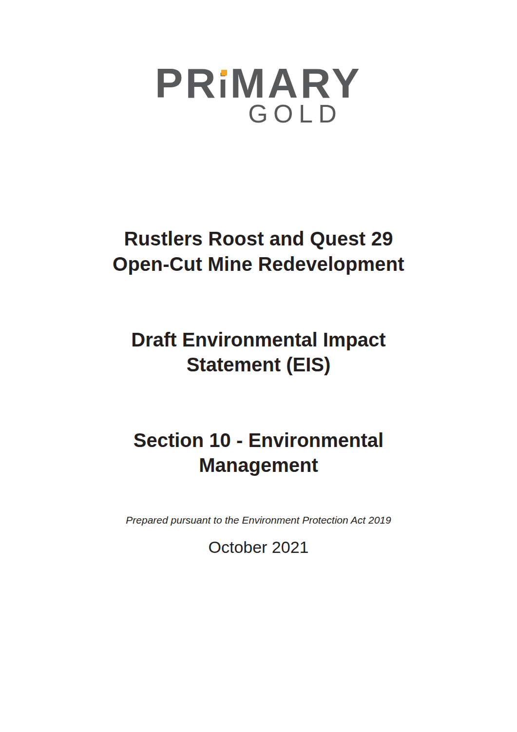PRi MARY GOLD
Rustlers Roost and Quest 29
Open-Cut Mine Redevelopment
Draft Environmental Impact
Statement (EIS)
Section 10 - Environmental
Management
Prepared pursuant to the Environment Protection Act 2019
October 2021